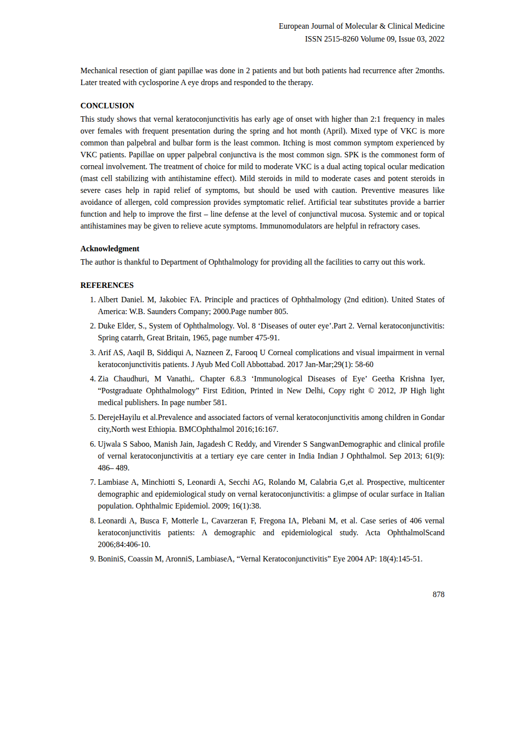European Journal of Molecular & Clinical Medicine ISSN 2515-8260 Volume 09, Issue 03, 2022
Mechanical resection of giant papillae was done in 2 patients and but both patients had recurrence after 2months. Later treated with cyclosporine A eye drops and responded to the therapy.
Conclusion
This study shows that vernal keratoconjunctivitis has early age of onset with higher than 2:1 frequency in males over females with frequent presentation during the spring and hot month (April). Mixed type of VKC is more common than palpebral and bulbar form is the least common. Itching is most common symptom experienced by VKC patients. Papillae on upper palpebral conjunctiva is the most common sign. SPK is the commonest form of corneal involvement. The treatment of choice for mild to moderate VKC is a dual acting topical ocular medication (mast cell stabilizing with antihistamine effect). Mild steroids in mild to moderate cases and potent steroids in severe cases help in rapid relief of symptoms, but should be used with caution. Preventive measures like avoidance of allergen, cold compression provides symptomatic relief. Artificial tear substitutes provide a barrier function and help to improve the first – line defense at the level of conjunctival mucosa. Systemic and or topical antihistamines may be given to relieve acute symptoms. Immunomodulators are helpful in refractory cases.
Acknowledgment
The author is thankful to Department of Ophthalmology for providing all the facilities to carry out this work.
References
Albert Daniel. M, Jakobiec FA. Principle and practices of Ophthalmology (2nd edition). United States of America: W.B. Saunders Company; 2000.Page number 805.
Duke Elder, S., System of Ophthalmology. Vol. 8 ‘Diseases of outer eye’.Part 2. Vernal keratoconjunctivitis: Spring catarrh, Great Britain, 1965, page number 475-91.
Arif AS, Aaqil B, Siddiqui A, Nazneen Z, Farooq U Corneal complications and visual impairment in vernal keratoconjunctivitis patients. J Ayub Med Coll Abbottabad. 2017 Jan-Mar;29(1): 58-60
Zia Chaudhuri, M Vanathi,. Chapter 6.8.3 ‘Immunological Diseases of Eye’ Geetha Krishna Iyer, “Postgraduate Ophthalmology” First Edition, Printed in New Delhi, Copy right © 2012, JP High light medical publishers. In page number 581.
DerejeHayilu et al.Prevalence and associated factors of vernal keratoconjunctivitis among children in Gondar city,North west Ethiopia. BMCOphthalmol 2016;16:167.
Ujwala S Saboo, Manish Jain, Jagadesh C Reddy, and Virender S SangwanDemographic and clinical profile of vernal keratoconjunctivitis at a tertiary eye care center in India Indian J Ophthalmol. Sep 2013; 61(9): 486– 489.
Lambiase A, Minchiotti S, Leonardi A, Secchi AG, Rolando M, Calabria G,et al. Prospective, multicenter demographic and epidemiological study on vernal keratoconjunctivitis: a glimpse of ocular surface in Italian population. Ophthalmic Epidemiol. 2009; 16(1):38.
Leonardi A, Busca F, Motterle L, Cavarzeran F, Fregona IA, Plebani M, et al. Case series of 406 vernal keratoconjunctivitis patients: A demographic and epidemiological study. Acta OphthalmolScand 2006;84:406-10.
BoniniS, Coassin M, AronniS, LambiaseA, “Vernal Keratoconjunctivitis” Eye 2004 AP: 18(4):145-51.
878